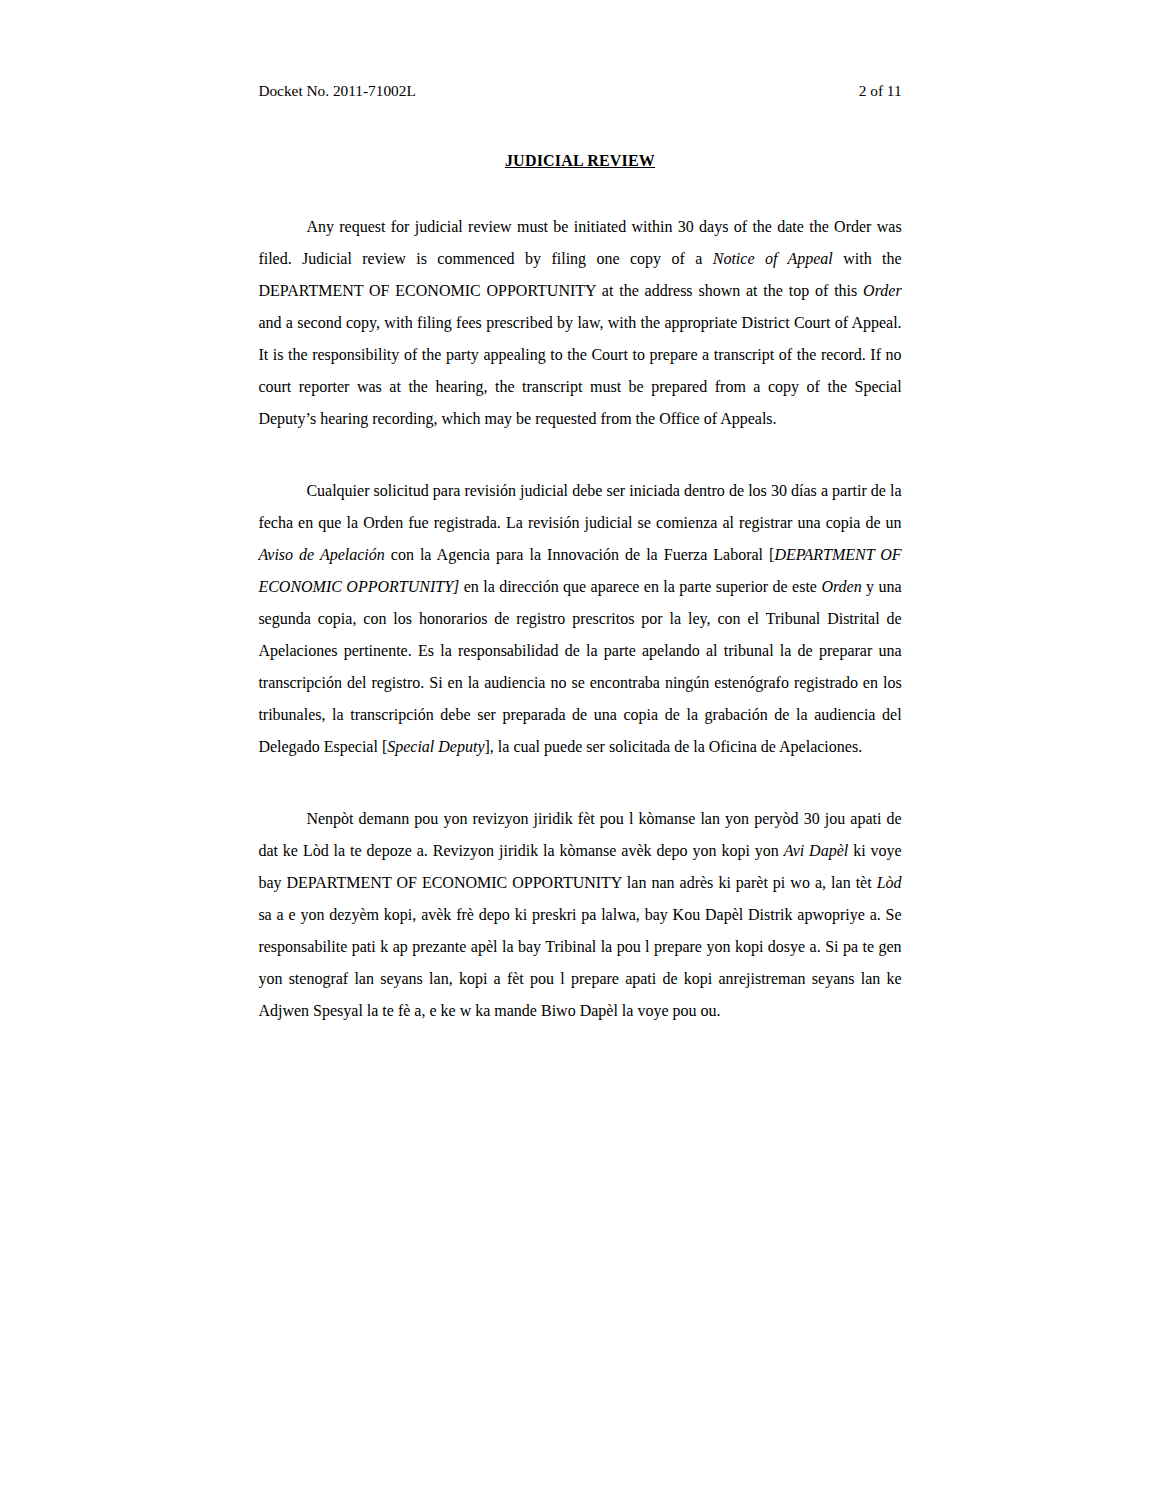Docket No. 2011-71002L 2 of 11
JUDICIAL REVIEW
Any request for judicial review must be initiated within 30 days of the date the Order was filed. Judicial review is commenced by filing one copy of a Notice of Appeal with the DEPARTMENT OF ECONOMIC OPPORTUNITY at the address shown at the top of this Order and a second copy, with filing fees prescribed by law, with the appropriate District Court of Appeal. It is the responsibility of the party appealing to the Court to prepare a transcript of the record. If no court reporter was at the hearing, the transcript must be prepared from a copy of the Special Deputy’s hearing recording, which may be requested from the Office of Appeals.
Cualquier solicitud para revisión judicial debe ser iniciada dentro de los 30 días a partir de la fecha en que la Orden fue registrada. La revisión judicial se comienza al registrar una copia de un Aviso de Apelación con la Agencia para la Innovación de la Fuerza Laboral [DEPARTMENT OF ECONOMIC OPPORTUNITY] en la dirección que aparece en la parte superior de este Orden y una segunda copia, con los honorarios de registro prescritos por la ley, con el Tribunal Distrital de Apelaciones pertinente. Es la responsabilidad de la parte apelando al tribunal la de preparar una transcripción del registro. Si en la audiencia no se encontraba ningún estenógrafo registrado en los tribunales, la transcripción debe ser preparada de una copia de la grabación de la audiencia del Delegado Especial [Special Deputy], la cual puede ser solicitada de la Oficina de Apelaciones.
Nenpòt demann pou yon revizyon jiridik fèt pou l kòmanse lan yon peryòd 30 jou apati de dat ke Lòd la te depoze a. Revizyon jiridik la kòmanse avèk depo yon kopi yon Avi Dapèl ki voye bay DEPARTMENT OF ECONOMIC OPPORTUNITY lan nan adrès ki parèt pi wo a, lan tèt Lòd sa a e yon dezyèm kopi, avèk frè depo ki preskri pa lalwa, bay Kou Dapèl Distrik apwopriye a. Se responsabilite pati k ap prezante apèl la bay Tribinal la pou l prepare yon kopi dosye a. Si pa te gen yon stenograf lan seyans lan, kopi a fèt pou l prepare apati de kopi anrejistreman seyans lan ke Adjwen Spesyal la te fè a, e ke w ka mande Biwo Dapèl la voye pou ou.